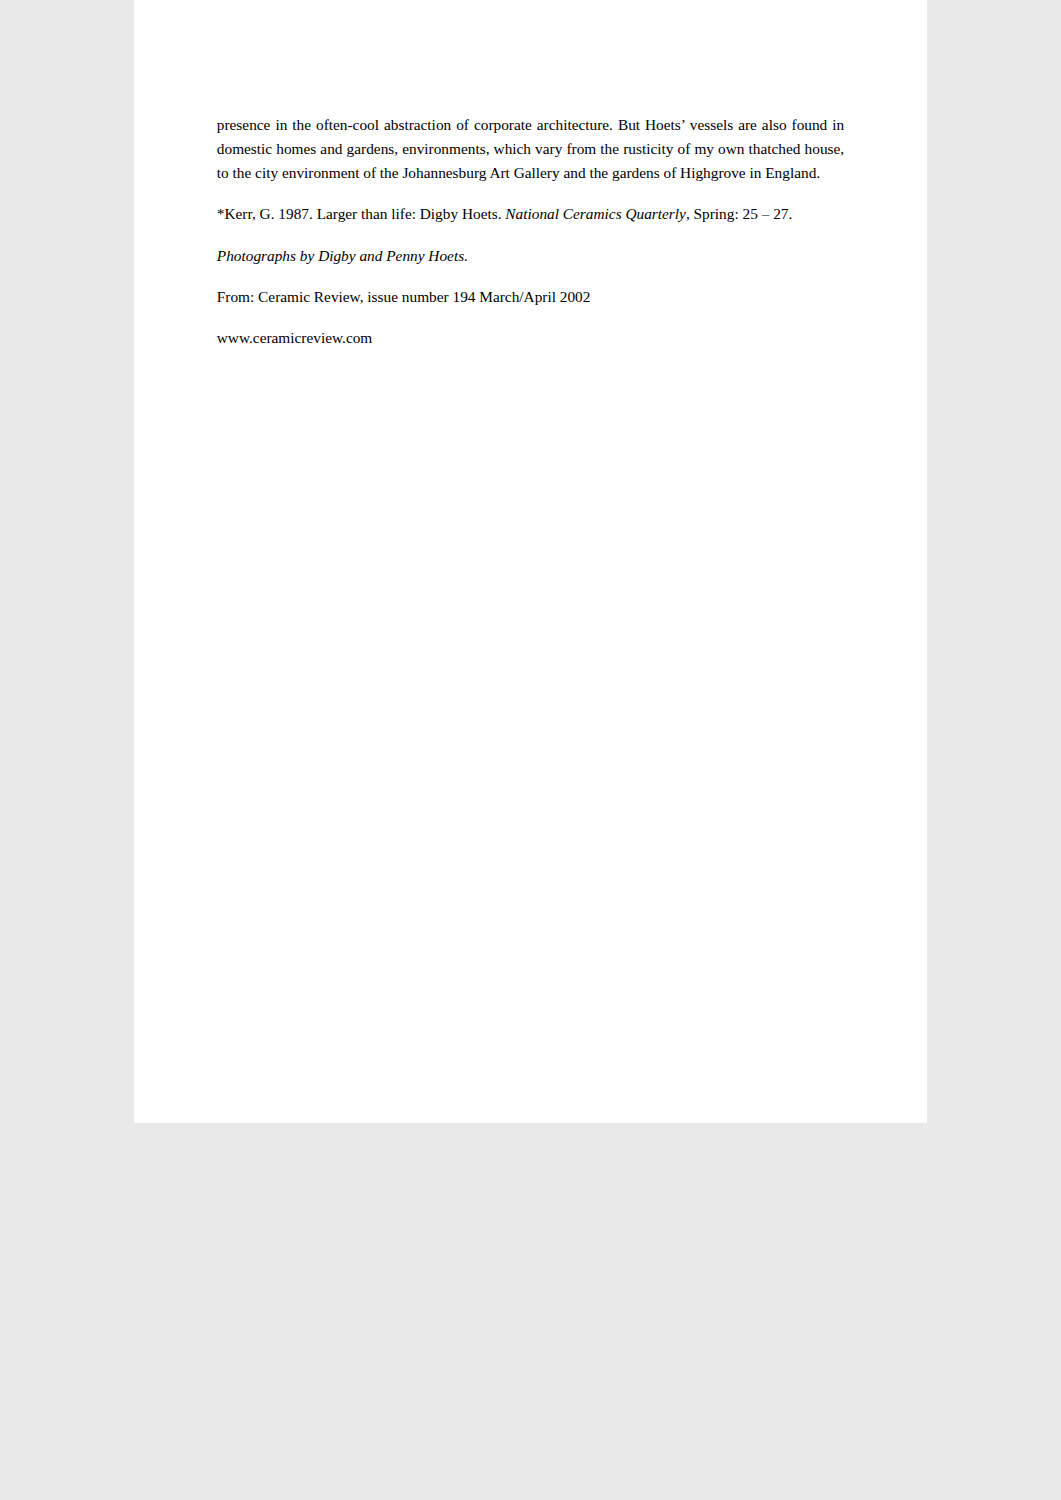presence in the often-cool abstraction of corporate architecture. But Hoets’ vessels are also found in domestic homes and gardens, environments, which vary from the rusticity of my own thatched house, to the city environment of the Johannesburg Art Gallery and the gardens of Highgrove in England.
*Kerr, G. 1987. Larger than life: Digby Hoets. National Ceramics Quarterly, Spring: 25 – 27.
Photographs by Digby and Penny Hoets.
From: Ceramic Review, issue number 194 March/April 2002
www.ceramicreview.com